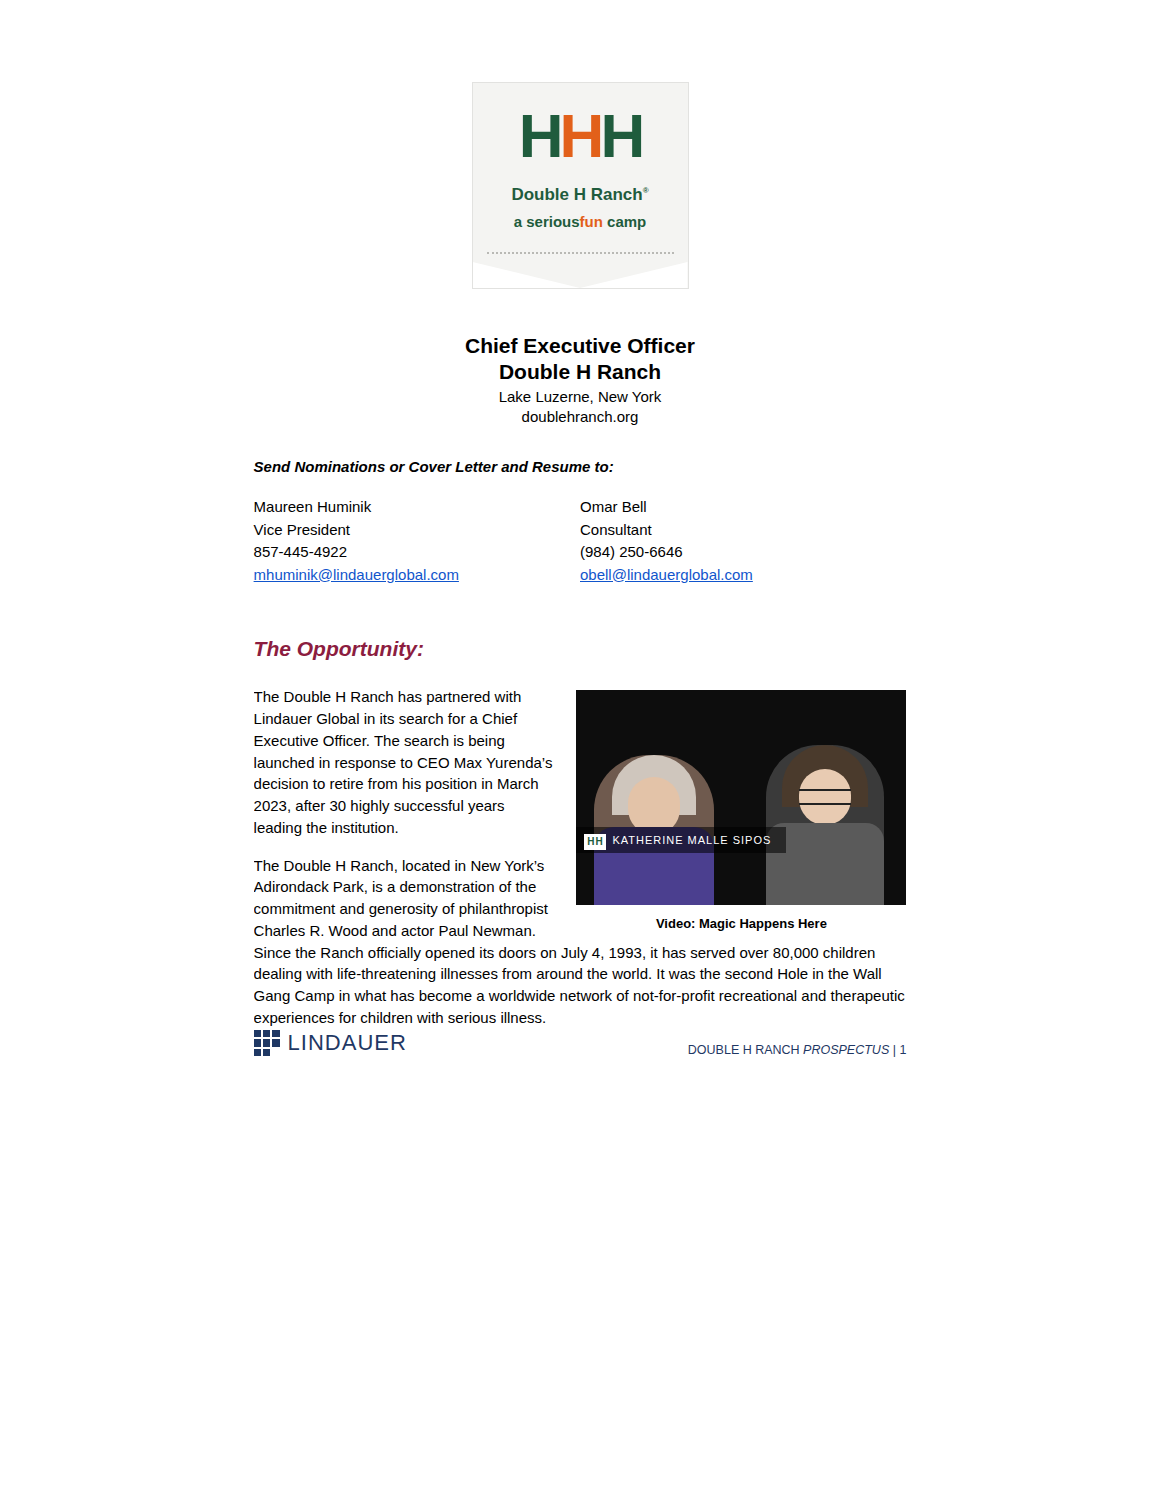HHH
Double H Ranch®
a serious fun camp
Chief Executive Officer
Double H Ranch
Lake Luzerne, New York
doublehranch.org
Send Nominations or Cover Letter and Resume to:
| Maureen Huminik Vice President 857-445-4922 mhuminik@lindauerglobal.com | Omar Bell Consultant (984) 250-6646 obell@lindauerglobal.com |
The Opportunity:
HHKATHERINE MALLE SIPOS
Video: Magic Happens Here
The Double H Ranch has partnered with Lindauer Global in its search for a Chief Executive Officer. The search is being launched in response to CEO Max Yurenda’s decision to retire from his position in March 2023, after 30 highly successful years leading the institution.
The Double H Ranch, located in New York’s Adirondack Park, is a demonstration of the commitment and generosity of philanthropist Charles R. Wood and actor Paul Newman. Since the Ranch officially opened its doors on July 4, 1993, it has served over 80,000 children dealing with life-threatening illnesses from around the world. It was the second Hole in the Wall Gang Camp in what has become a worldwide network of not-for-profit recreational and therapeutic experiences for children with serious illness.
LINDAUER
DOUBLE H RANCH PROSPECTUS | 1